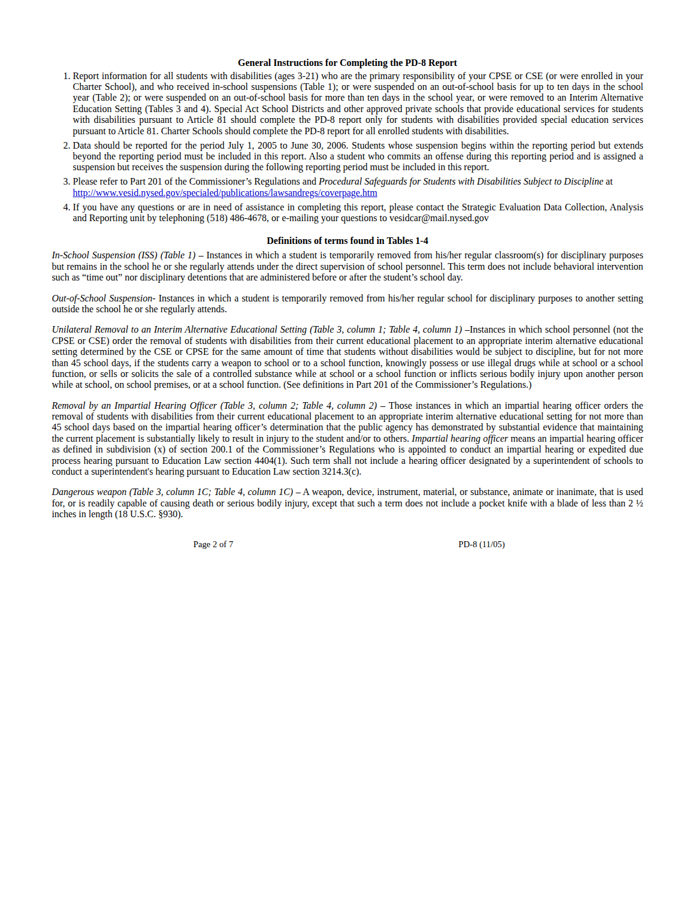General Instructions for Completing the PD-8 Report
Report information for all students with disabilities (ages 3-21) who are the primary responsibility of your CPSE or CSE (or were enrolled in your Charter School), and who received in-school suspensions (Table 1); or were suspended on an out-of-school basis for up to ten days in the school year (Table 2); or were suspended on an out-of-school basis for more than ten days in the school year, or were removed to an Interim Alternative Education Setting (Tables 3 and 4). Special Act School Districts and other approved private schools that provide educational services for students with disabilities pursuant to Article 81 should complete the PD-8 report only for students with disabilities provided special education services pursuant to Article 81. Charter Schools should complete the PD-8 report for all enrolled students with disabilities.
Data should be reported for the period July 1, 2005 to June 30, 2006. Students whose suspension begins within the reporting period but extends beyond the reporting period must be included in this report. Also a student who commits an offense during this reporting period and is assigned a suspension but receives the suspension during the following reporting period must be included in this report.
Please refer to Part 201 of the Commissioner’s Regulations and Procedural Safeguards for Students with Disabilities Subject to Discipline at
http://www.vesid.nysed.gov/specialed/publications/lawsandregs/coverpage.htm
If you have any questions or are in need of assistance in completing this report, please contact the Strategic Evaluation Data Collection, Analysis and Reporting unit by telephoning (518) 486-4678, or e-mailing your questions to vesidcar@mail.nysed.gov
Definitions of terms found in Tables 1-4
In-School Suspension (ISS) (Table 1) – Instances in which a student is temporarily removed from his/her regular classroom(s) for disciplinary purposes but remains in the school he or she regularly attends under the direct supervision of school personnel. This term does not include behavioral intervention such as “time out” nor disciplinary detentions that are administered before or after the student’s school day.
Out-of-School Suspension- Instances in which a student is temporarily removed from his/her regular school for disciplinary purposes to another setting outside the school he or she regularly attends.
Unilateral Removal to an Interim Alternative Educational Setting (Table 3, column 1; Table 4, column 1) –Instances in which school personnel (not the CPSE or CSE) order the removal of students with disabilities from their current educational placement to an appropriate interim alternative educational setting determined by the CSE or CPSE for the same amount of time that students without disabilities would be subject to discipline, but for not more than 45 school days, if the students carry a weapon to school or to a school function, knowingly possess or use illegal drugs while at school or a school function, or sells or solicits the sale of a controlled substance while at school or a school function or inflicts serious bodily injury upon another person while at school, on school premises, or at a school function. (See definitions in Part 201 of the Commissioner’s Regulations.)
Removal by an Impartial Hearing Officer (Table 3, column 2; Table 4, column 2) – Those instances in which an impartial hearing officer orders the removal of students with disabilities from their current educational placement to an appropriate interim alternative educational setting for not more than 45 school days based on the impartial hearing officer’s determination that the public agency has demonstrated by substantial evidence that maintaining the current placement is substantially likely to result in injury to the student and/or to others. Impartial hearing officer means an impartial hearing officer as defined in subdivision (x) of section 200.1 of the Commissioner’s Regulations who is appointed to conduct an impartial hearing or expedited due process hearing pursuant to Education Law section 4404(1). Such term shall not include a hearing officer designated by a superintendent of schools to conduct a superintendent's hearing pursuant to Education Law section 3214.3(c).
Dangerous weapon (Table 3, column 1C; Table 4, column 1C) – A weapon, device, instrument, material, or substance, animate or inanimate, that is used for, or is readily capable of causing death or serious bodily injury, except that such a term does not include a pocket knife with a blade of less than 2 ½ inches in length (18 U.S.C. §930).
Page 2 of 7 PD-8 (11/05)